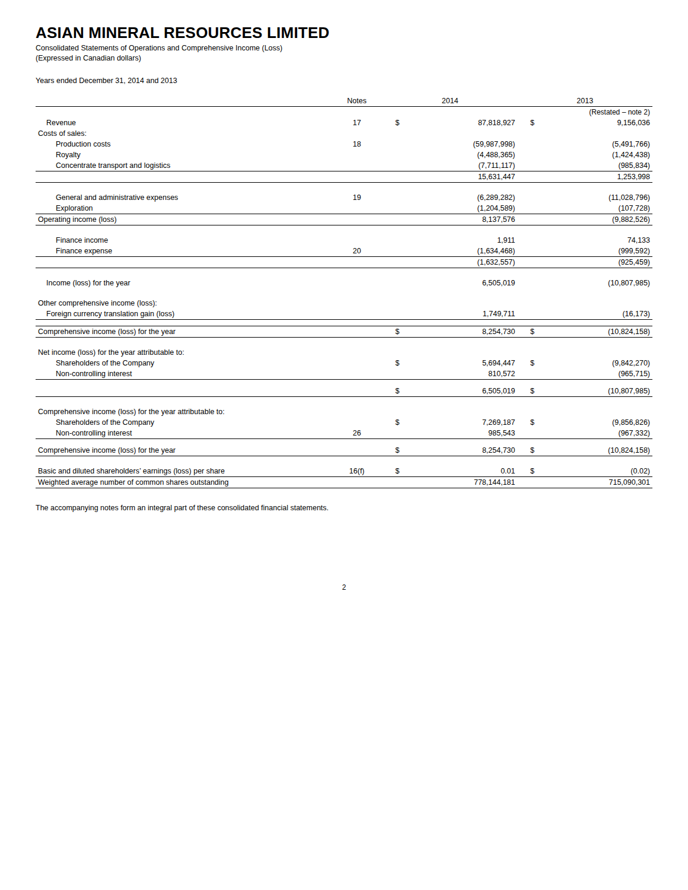ASIAN MINERAL RESOURCES LIMITED
Consolidated Statements of Operations and Comprehensive Income (Loss)
(Expressed in Canadian dollars)
Years ended December 31, 2014 and 2013
| | Notes | 2014 | 2013 |
| | | | (Restated – note 2) |
| Revenue | 17 | $ | 87,818,927 | $ | 9,156,036 |
| Costs of sales: | | | | | |
| Production costs | 18 | | (59,987,998) | | (5,491,766) |
| Royalty | | | (4,488,365) | | (1,424,438) |
| Concentrate transport and logistics | | | (7,711,117) | | (985,834) |
| | | | 15,631,447 | | 1,253,998 |
| General and administrative expenses | 19 | | (6,289,282) | | (11,028,796) |
| Exploration | | | (1,204,589) | | (107,728) |
| Operating income (loss) | | | 8,137,576 | | (9,882,526) |
| Finance income | | | 1,911 | | 74,133 |
| Finance expense | 20 | | (1,634,468) | | (999,592) |
| | | | (1,632,557) | | (925,459) |
| Income (loss) for the year | | | 6,505,019 | | (10,807,985) |
| Other comprehensive income (loss): | | | | | |
| Foreign currency translation gain (loss) | | | 1,749,711 | | (16,173) |
| Comprehensive income (loss) for the year | | $ | 8,254,730 | $ | (10,824,158) |
| Net income (loss) for the year attributable to: | | | | | |
| Shareholders of the Company | | $ | 5,694,447 | $ | (9,842,270) |
| Non-controlling interest | | | 810,572 | | (965,715) |
| | | $ | 6,505,019 | $ | (10,807,985) |
| Comprehensive income (loss) for the year attributable to: | | | | | |
| Shareholders of the Company | | $ | 7,269,187 | $ | (9,856,826) |
| Non-controlling interest | 26 | | 985,543 | | (967,332) |
| Comprehensive income (loss) for the year | | $ | 8,254,730 | $ | (10,824,158) |
| Basic and diluted shareholders’ earnings (loss) per share | 16(f) | $ | 0.01 | $ | (0.02) |
| Weighted average number of common shares outstanding | | | 778,144,181 | | 715,090,301 |
The accompanying notes form an integral part of these consolidated financial statements.
2